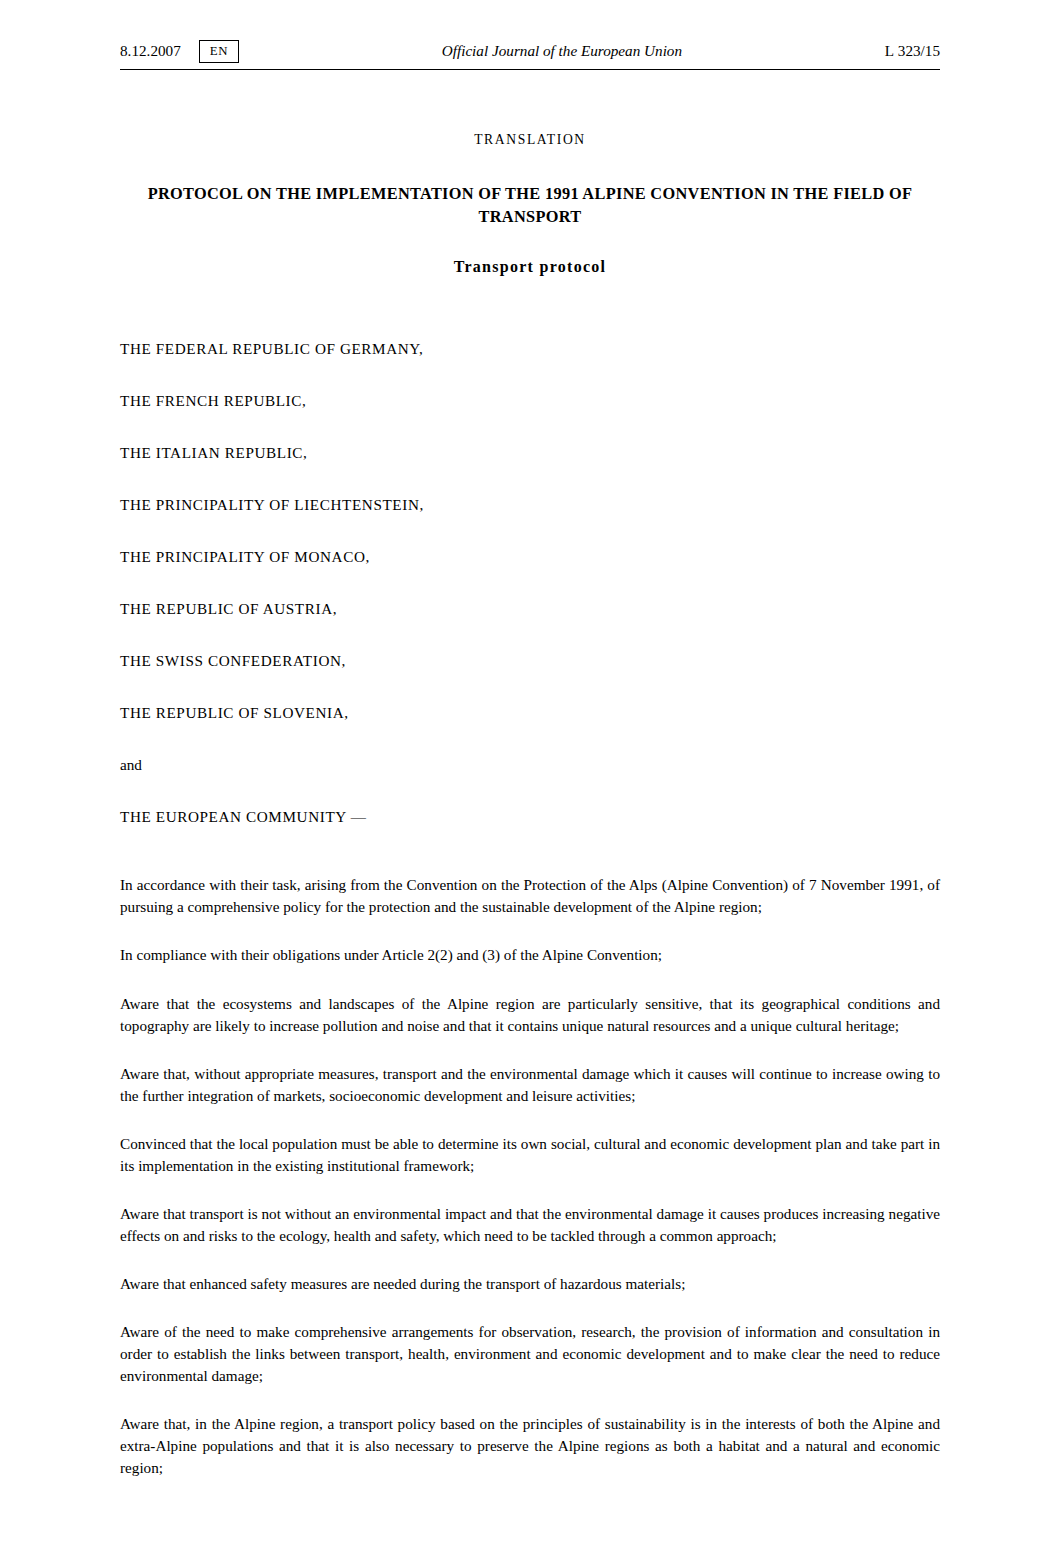8.12.2007 EN Official Journal of the European Union L 323/15
TRANSLATION
Protocol on the implementation of the 1991 Alpine Convention in the field of transport
Transport protocol
THE FEDERAL REPUBLIC OF GERMANY,
THE FRENCH REPUBLIC,
THE ITALIAN REPUBLIC,
THE PRINCIPALITY OF LIECHTENSTEIN,
THE PRINCIPALITY OF MONACO,
THE REPUBLIC OF AUSTRIA,
THE SWISS CONFEDERATION,
THE REPUBLIC OF SLOVENIA,
and
THE EUROPEAN COMMUNITY —
In accordance with their task, arising from the Convention on the Protection of the Alps (Alpine Convention) of 7 November 1991, of pursuing a comprehensive policy for the protection and the sustainable development of the Alpine region;
In compliance with their obligations under Article 2(2) and (3) of the Alpine Convention;
Aware that the ecosystems and landscapes of the Alpine region are particularly sensitive, that its geographical conditions and topography are likely to increase pollution and noise and that it contains unique natural resources and a unique cultural heritage;
Aware that, without appropriate measures, transport and the environmental damage which it causes will continue to increase owing to the further integration of markets, socioeconomic development and leisure activities;
Convinced that the local population must be able to determine its own social, cultural and economic development plan and take part in its implementation in the existing institutional framework;
Aware that transport is not without an environmental impact and that the environmental damage it causes produces increasing negative effects on and risks to the ecology, health and safety, which need to be tackled through a common approach;
Aware that enhanced safety measures are needed during the transport of hazardous materials;
Aware of the need to make comprehensive arrangements for observation, research, the provision of information and consultation in order to establish the links between transport, health, environment and economic development and to make clear the need to reduce environmental damage;
Aware that, in the Alpine region, a transport policy based on the principles of sustainability is in the interests of both the Alpine and extra-Alpine populations and that it is also necessary to preserve the Alpine regions as both a habitat and a natural and economic region;